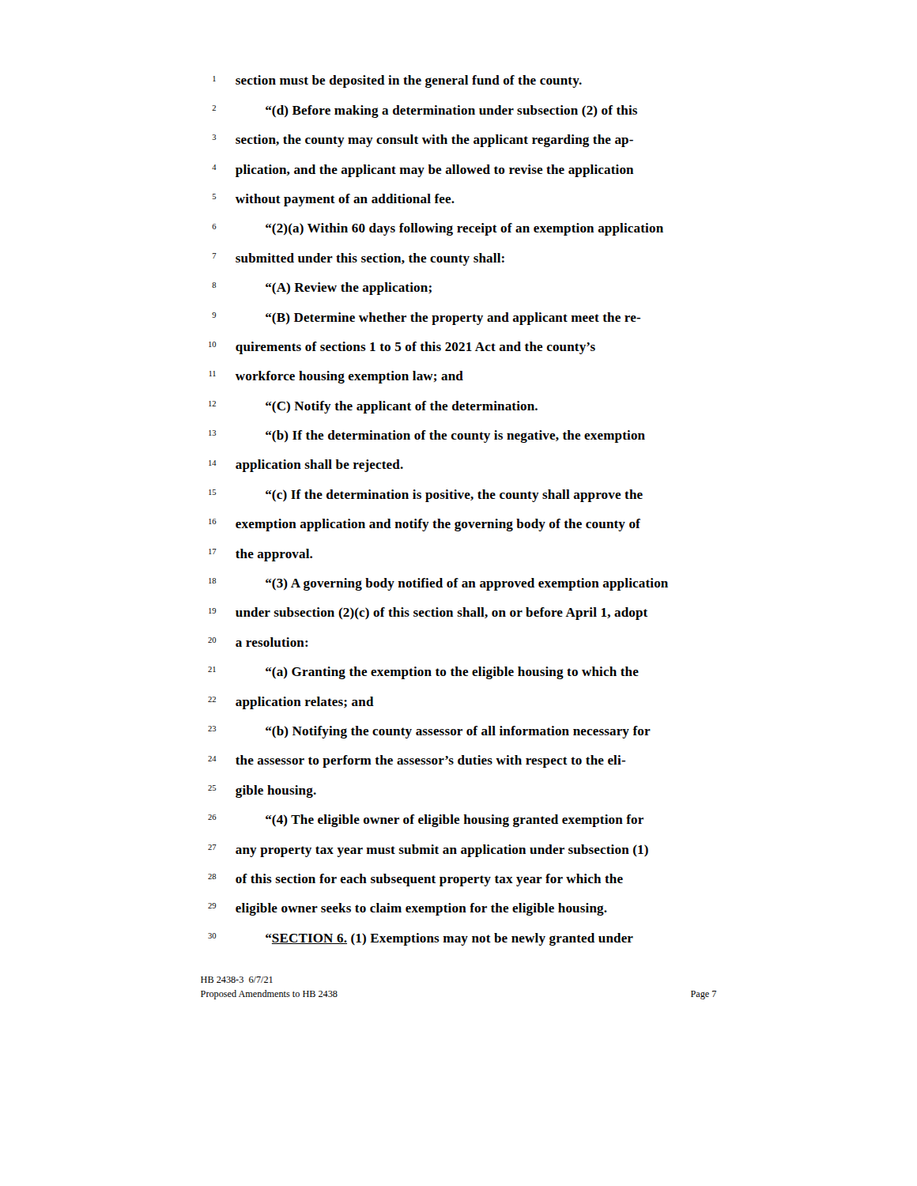section must be deposited in the general fund of the county.
“(d) Before making a determination under subsection (2) of this
section, the county may consult with the applicant regarding the ap-
plication, and the applicant may be allowed to revise the application
without payment of an additional fee.
“(2)(a) Within 60 days following receipt of an exemption application
submitted under this section, the county shall:
“(A) Review the application;
“(B) Determine whether the property and applicant meet the re-
quirements of sections 1 to 5 of this 2021 Act and the county’s
workforce housing exemption law; and
“(C) Notify the applicant of the determination.
“(b) If the determination of the county is negative, the exemption
application shall be rejected.
“(c) If the determination is positive, the county shall approve the
exemption application and notify the governing body of the county of
the approval.
“(3) A governing body notified of an approved exemption application
under subsection (2)(c) of this section shall, on or before April 1, adopt
a resolution:
“(a) Granting the exemption to the eligible housing to which the
application relates; and
“(b) Notifying the county assessor of all information necessary for
the assessor to perform the assessor’s duties with respect to the eli-
gible housing.
“(4) The eligible owner of eligible housing granted exemption for
any property tax year must submit an application under subsection (1)
of this section for each subsequent property tax year for which the
eligible owner seeks to claim exemption for the eligible housing.
“SECTION 6. (1) Exemptions may not be newly granted under
HB 2438-3 6/7/21
Proposed Amendments to HB 2438 Page 7